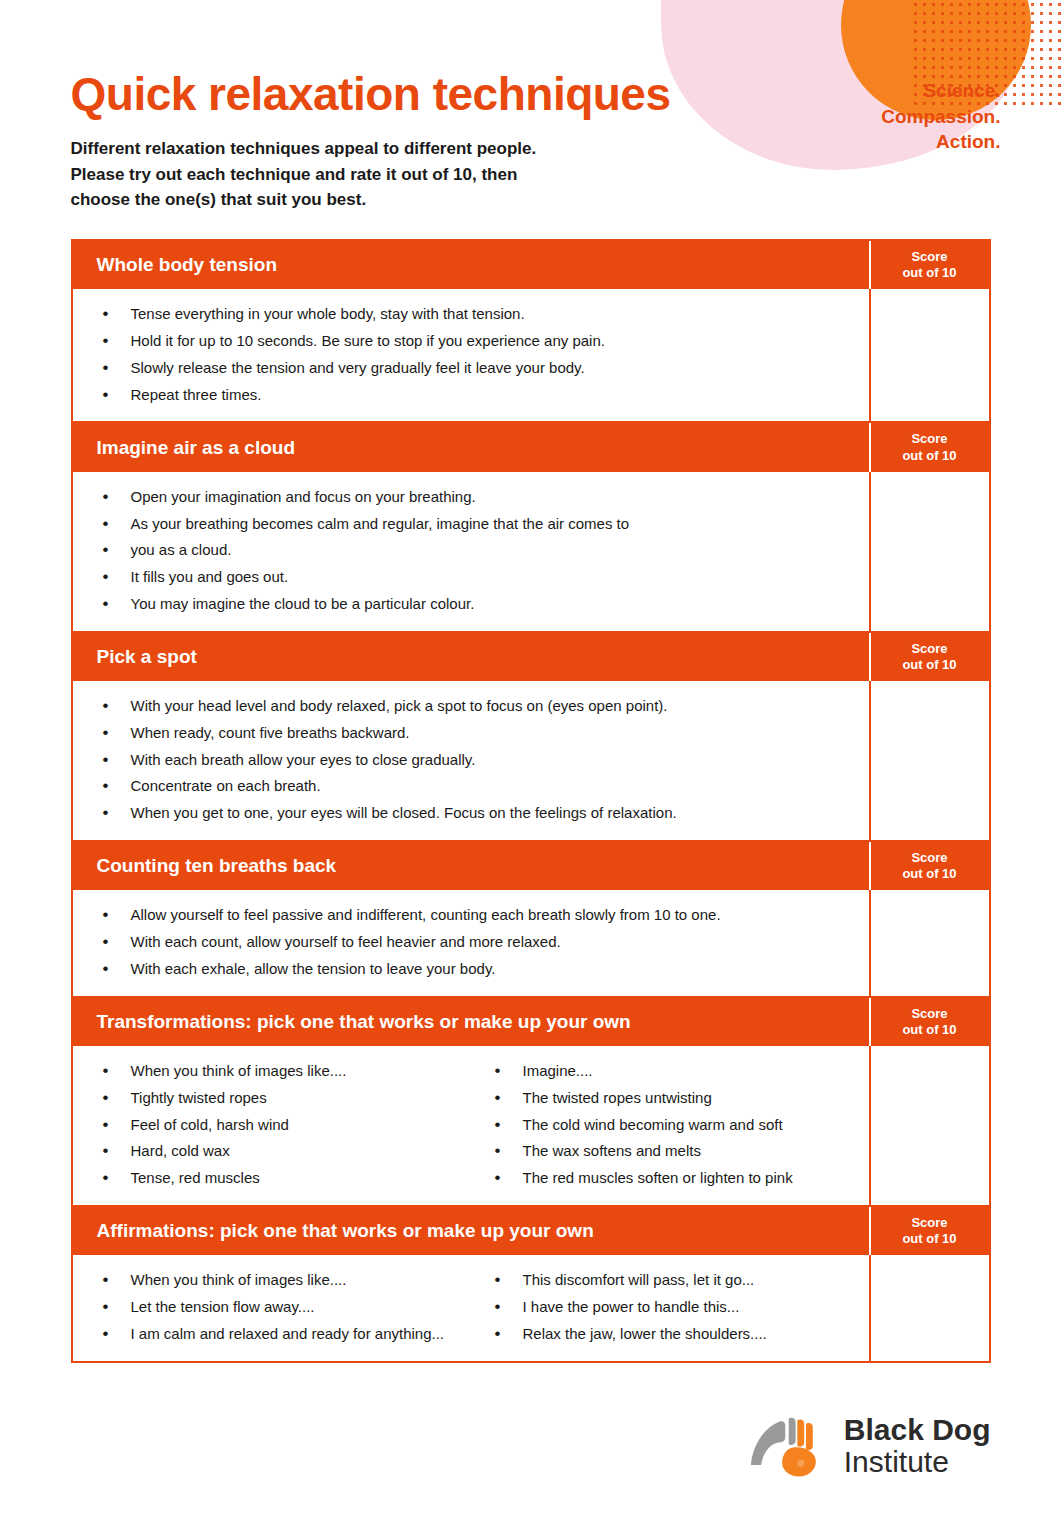Science.
Compassion.
Action.
Quick relaxation techniques
Different relaxation techniques appeal to different people.
Please try out each technique and rate it out of 10, then
choose the one(s) that suit you best.
Whole body tension
Score
out of 10
Tense everything in your whole body, stay with that tension.
Hold it for up to 10 seconds. Be sure to stop if you experience any pain.
Slowly release the tension and very gradually feel it leave your body.
Repeat three times.
Imagine air as a cloud
Score
out of 10
Open your imagination and focus on your breathing.
As your breathing becomes calm and regular, imagine that the air comes to
you as a cloud.
It fills you and goes out.
You may imagine the cloud to be a particular colour.
Pick a spot
Score
out of 10
With your head level and body relaxed, pick a spot to focus on (eyes open point).
When ready, count five breaths backward.
With each breath allow your eyes to close gradually.
Concentrate on each breath.
When you get to one, your eyes will be closed. Focus on the feelings of relaxation.
Counting ten breaths back
Score
out of 10
Allow yourself to feel passive and indifferent, counting each breath slowly from 10 to one.
With each count, allow yourself to feel heavier and more relaxed.
With each exhale, allow the tension to leave your body.
Transformations: pick one that works or make up your own
Score
out of 10
When you think of images like....
Tightly twisted ropes
Feel of cold, harsh wind
Hard, cold wax
Tense, red muscles
Imagine....
The twisted ropes untwisting
The cold wind becoming warm and soft
The wax softens and melts
The red muscles soften or lighten to pink
Affirmations: pick one that works or make up your own
Score
out of 10
When you think of images like....
Let the tension flow away....
I am calm and relaxed and ready for anything...
This discomfort will pass, let it go...
I have the power to handle this...
Relax the jaw, lower the shoulders....
Black Dog
Institute